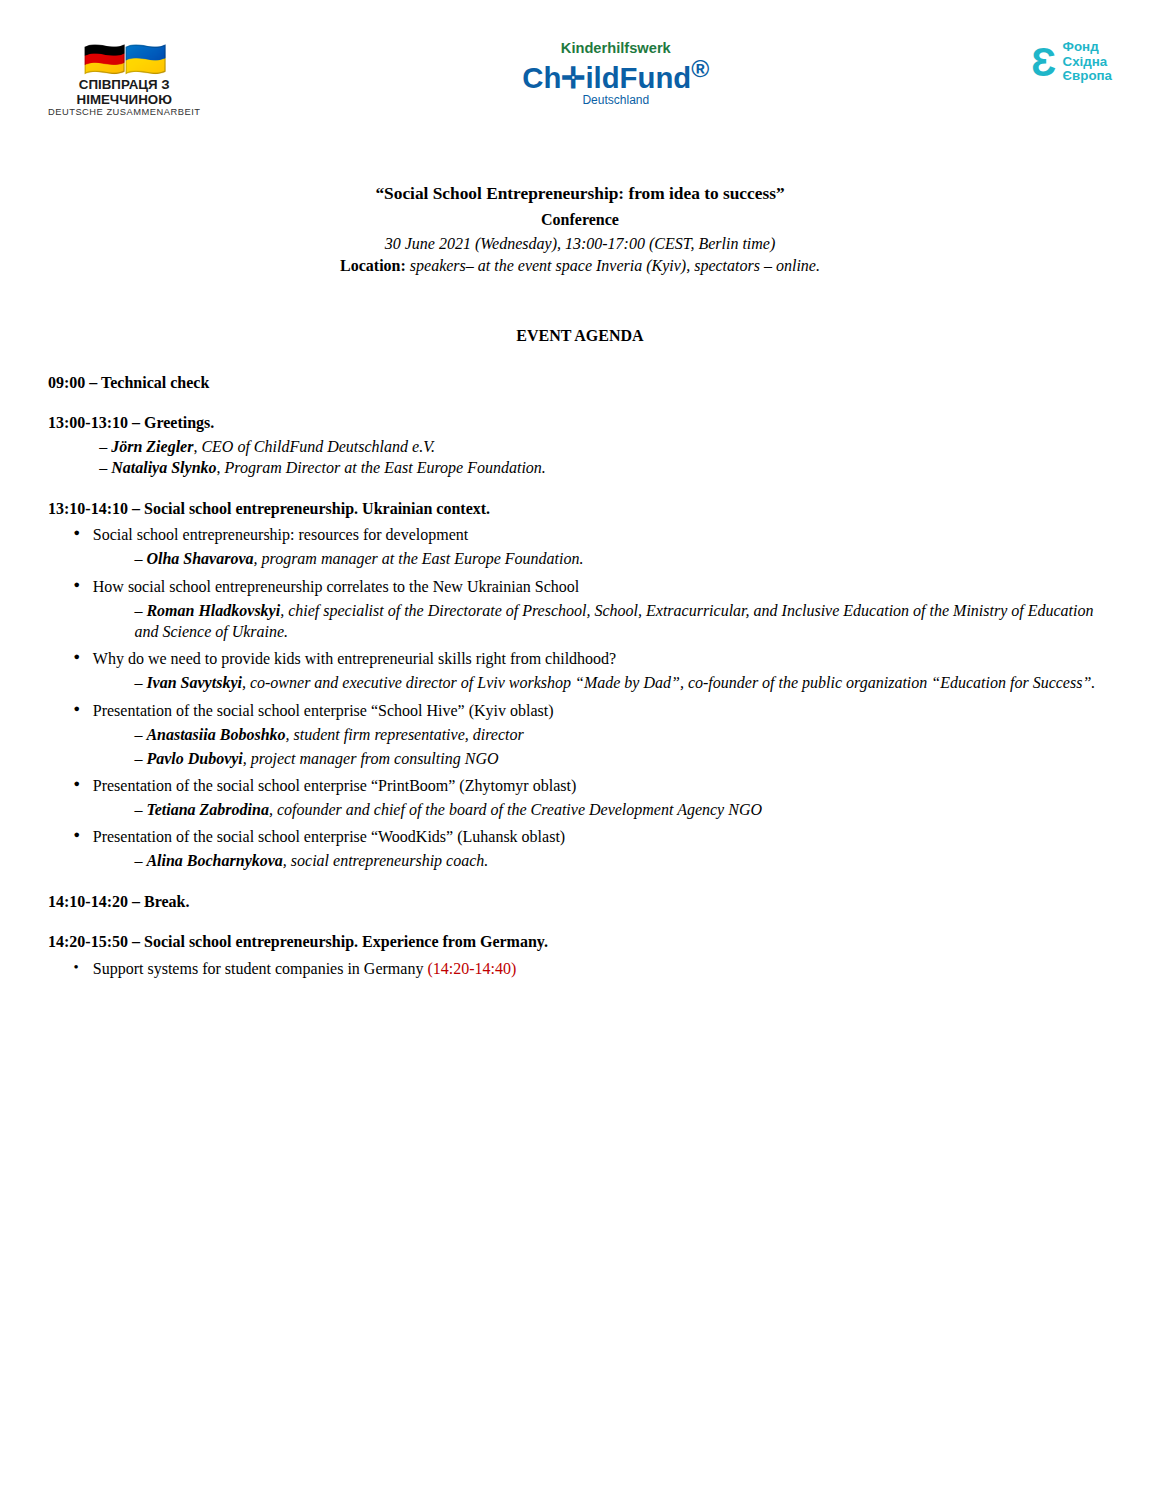🇩🇪🇺🇦
СПІВПРАЦЯ З
НІМЕЧЧИНОЮ
DEUTSCHE ZUSAMMENARBEIT
Kinderhilfswerk
Ch✛ildFund®
Deutschland
Ɛ
Фонд
Східна
Європа
“Social School Entrepreneurship: from idea to success”
Conference
30 June 2021 (Wednesday), 13:00-17:00 (CEST, Berlin time)
Location: speakers– at the event space Inveria (Kyiv), spectators – online.
EVENT AGENDA
09:00 – Technical check
13:00-13:10 – Greetings.
– Jörn Ziegler, CEO of ChildFund Deutschland e.V.
– Nataliya Slynko, Program Director at the East Europe Foundation.
13:10-14:10 – Social school entrepreneurship. Ukrainian context.
Social school entrepreneurship: resources for development
– Olha Shavarova, program manager at the East Europe Foundation.
How social school entrepreneurship correlates to the New Ukrainian School
– Roman Hladkovskyi, chief specialist of the Directorate of Preschool, School, Extracurricular, and Inclusive Education of the Ministry of Education and Science of Ukraine.
Why do we need to provide kids with entrepreneurial skills right from childhood?
– Ivan Savytskyi, co-owner and executive director of Lviv workshop “Made by Dad”, co-founder of the public organization “Education for Success”.
Presentation of the social school enterprise “School Hive” (Kyiv oblast)
– Anastasiia Boboshko, student firm representative, director
– Pavlo Dubovyi, project manager from consulting NGO
Presentation of the social school enterprise “PrintBoom” (Zhytomyr oblast)
– Tetiana Zabrodina, cofounder and chief of the board of the Creative Development Agency NGO
Presentation of the social school enterprise “WoodKids” (Luhansk oblast)
– Alina Bocharnykova, social entrepreneurship coach.
14:10-14:20 – Break.
14:20-15:50 – Social school entrepreneurship. Experience from Germany.
Support systems for student companies in Germany (14:20-14:40)